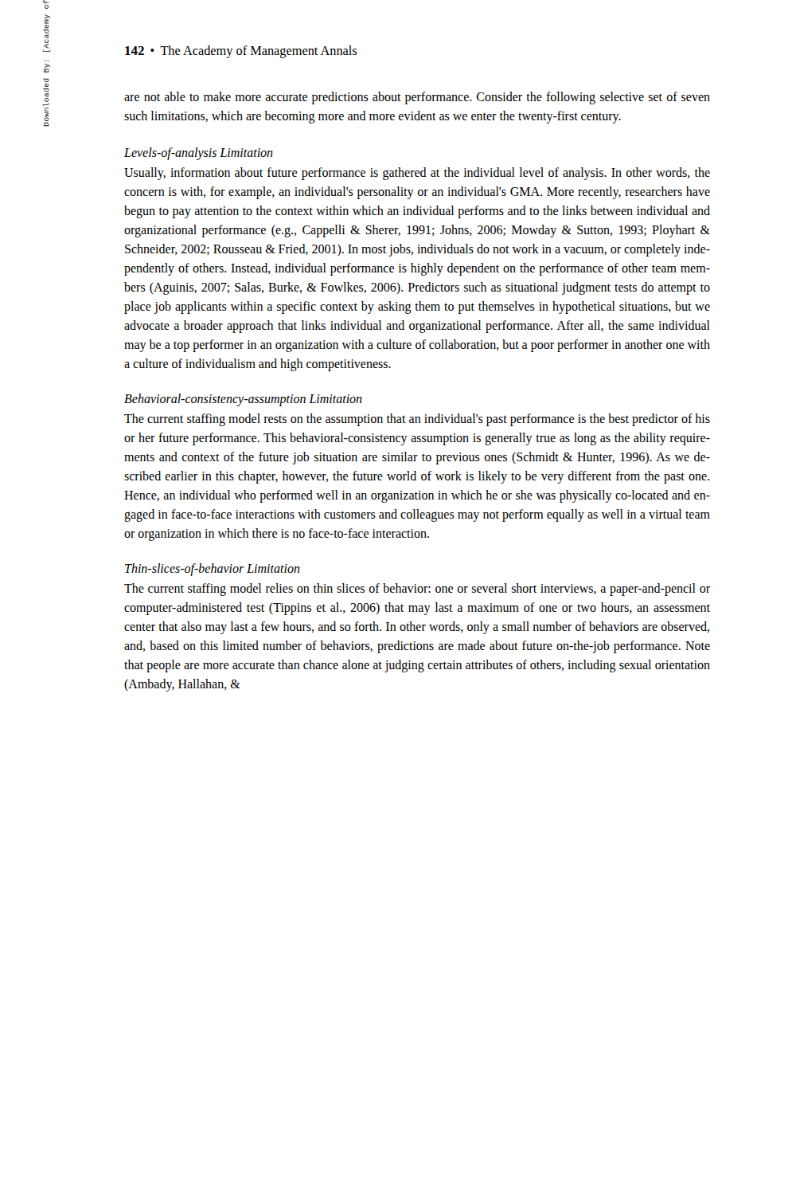Downloaded By: [Academy of Management] At: 20:40 4 August 2008
142•The Academy of Management Annals
are not able to make more accurate predictions about performance. Consider the following selective set of seven such limitations, which are becoming more and more evident as we enter the twenty-first century.
Levels-of-analysis Limitation
Usually, information about future performance is gathered at the individual level of analysis. In other words, the concern is with, for example, an individual's personality or an individual's GMA. More recently, researchers have begun to pay attention to the context within which an individual performs and to the links between individual and organizational performance (e.g., Cappelli & Sherer, 1991; Johns, 2006; Mowday & Sutton, 1993; Ployhart & Schneider, 2002; Rousseau & Fried, 2001). In most jobs, individuals do not work in a vacuum, or completely independently of others. Instead, individual performance is highly dependent on the performance of other team members (Aguinis, 2007; Salas, Burke, & Fowlkes, 2006). Predictors such as situational judgment tests do attempt to place job applicants within a specific context by asking them to put themselves in hypothetical situations, but we advocate a broader approach that links individual and organizational performance. After all, the same individual may be a top performer in an organization with a culture of collaboration, but a poor performer in another one with a culture of individualism and high competitiveness.
Behavioral-consistency-assumption Limitation
The current staffing model rests on the assumption that an individual's past performance is the best predictor of his or her future performance. This behavioral-consistency assumption is generally true as long as the ability requirements and context of the future job situation are similar to previous ones (Schmidt & Hunter, 1996). As we described earlier in this chapter, however, the future world of work is likely to be very different from the past one. Hence, an individual who performed well in an organization in which he or she was physically co-located and engaged in face-to-face interactions with customers and colleagues may not perform equally as well in a virtual team or organization in which there is no face-to-face interaction.
Thin-slices-of-behavior Limitation
The current staffing model relies on thin slices of behavior: one or several short interviews, a paper-and-pencil or computer-administered test (Tippins et al., 2006) that may last a maximum of one or two hours, an assessment center that also may last a few hours, and so forth. In other words, only a small number of behaviors are observed, and, based on this limited number of behaviors, predictions are made about future on-the-job performance. Note that people are more accurate than chance alone at judging certain attributes of others, including sexual orientation (Ambady, Hallahan, &